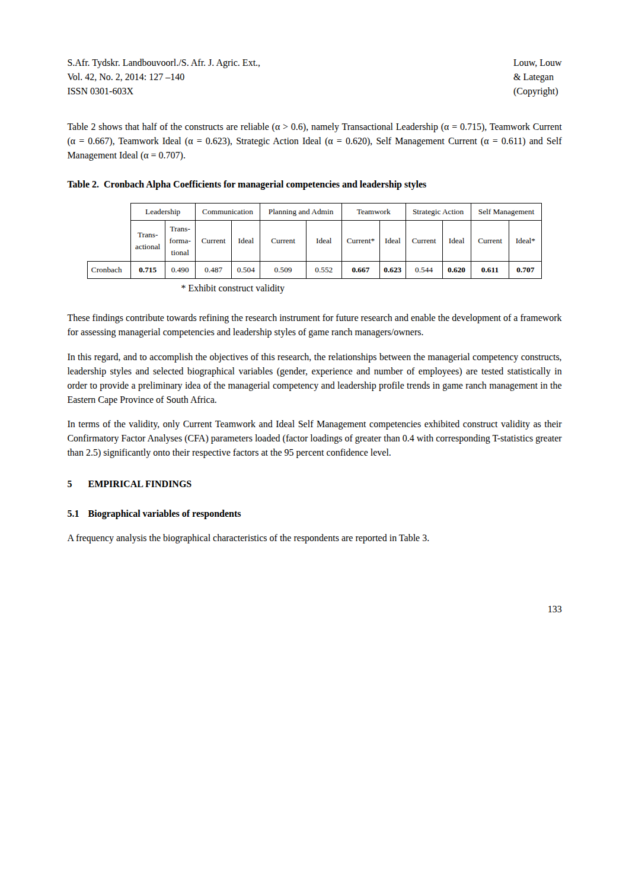S.Afr. Tydskr. Landbouvoorl./S. Afr. J. Agric. Ext., Vol. 42, No. 2, 2014: 127 –140 ISSN 0301-603X
Louw, Louw & Lategan (Copyright)
Table 2 shows that half of the constructs are reliable (α > 0.6), namely Transactional Leadership (α = 0.715), Teamwork Current (α = 0.667), Teamwork Ideal (α = 0.623), Strategic Action Ideal (α = 0.620), Self Management Current (α = 0.611) and Self Management Ideal (α = 0.707).
Table 2. Cronbach Alpha Coefficients for managerial competencies and leadership styles
| | Leadership | Communication | Planning and Admin | Teamwork | Strategic Action | Self Management |
| --- | --- | --- | --- | --- | --- | --- |
| Trans- actional | Trans- forma- tional | Current | Ideal | Current | Ideal | Current* | Ideal | Current | Ideal | Current | Ideal* |
| Cronbach | 0.715 | 0.490 | 0.487 | 0.504 | 0.509 | 0.552 | 0.667 | 0.623 | 0.544 | 0.620 | 0.611 | 0.707 |
* Exhibit construct validity
These findings contribute towards refining the research instrument for future research and enable the development of a framework for assessing managerial competencies and leadership styles of game ranch managers/owners.
In this regard, and to accomplish the objectives of this research, the relationships between the managerial competency constructs, leadership styles and selected biographical variables (gender, experience and number of employees) are tested statistically in order to provide a preliminary idea of the managerial competency and leadership profile trends in game ranch management in the Eastern Cape Province of South Africa.
In terms of the validity, only Current Teamwork and Ideal Self Management competencies exhibited construct validity as their Confirmatory Factor Analyses (CFA) parameters loaded (factor loadings of greater than 0.4 with corresponding T-statistics greater than 2.5) significantly onto their respective factors at the 95 percent confidence level.
5 EMPIRICAL FINDINGS
5.1 Biographical variables of respondents
A frequency analysis the biographical characteristics of the respondents are reported in Table 3.
133